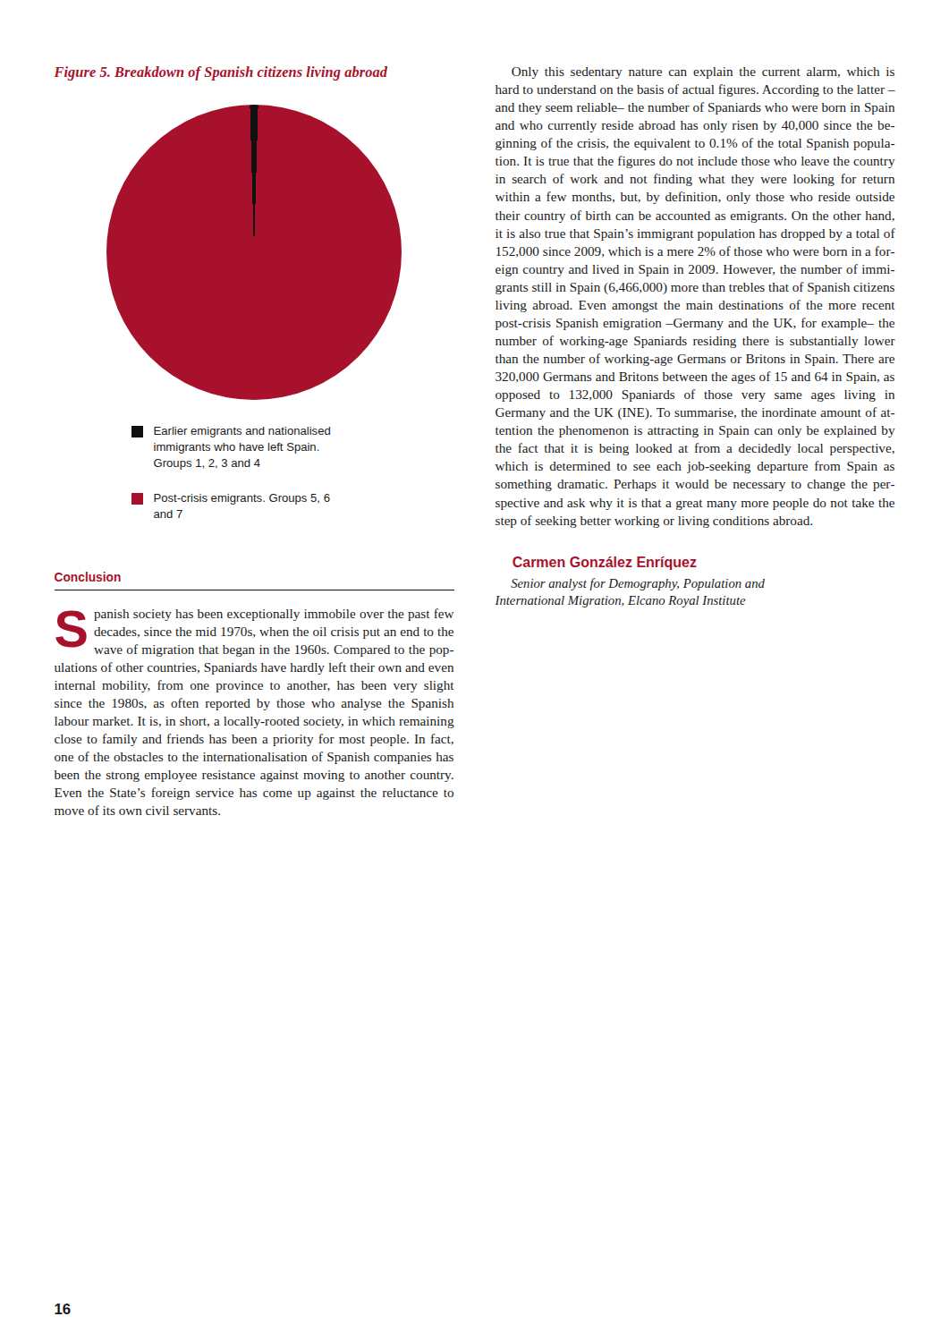Figure 5. Breakdown of Spanish citizens living abroad
Earlier emigrants and nationalised immigrants who have left Spain. Groups 1, 2, 3 and 4
Post-crisis emigrants. Groups 5, 6 and 7
Conclusion
Spanish society has been exceptionally immobile over the past few decades, since the mid 1970s, when the oil crisis put an end to the wave of migration that began in the 1960s. Compared to the populations of other countries, Spaniards have hardly left their own and even internal mobility, from one province to another, has been very slight since the 1980s, as often reported by those who analyse the Spanish labour market. It is, in short, a locally-rooted society, in which remaining close to family and friends has been a priority for most people. In fact, one of the obstacles to the internationalisation of Spanish companies has been the strong employee resistance against moving to another country. Even the State’s foreign service has come up against the reluctance to move of its own civil servants.
Only this sedentary nature can explain the current alarm, which is hard to understand on the basis of actual figures. According to the latter –and they seem reliable– the number of Spaniards who were born in Spain and who currently reside abroad has only risen by 40,000 since the beginning of the crisis, the equivalent to 0.1% of the total Spanish population. It is true that the figures do not include those who leave the country in search of work and not finding what they were looking for return within a few months, but, by definition, only those who reside outside their country of birth can be accounted as emigrants. On the other hand, it is also true that Spain’s immigrant population has dropped by a total of 152,000 since 2009, which is a mere 2% of those who were born in a foreign country and lived in Spain in 2009. However, the number of immigrants still in Spain (6,466,000) more than trebles that of Spanish citizens living abroad. Even amongst the main destinations of the more recent post-crisis Spanish emigration –Germany and the UK, for example– the number of working-age Spaniards residing there is substantially lower than the number of working-age Germans or Britons in Spain. There are 320,000 Germans and Britons between the ages of 15 and 64 in Spain, as opposed to 132,000 Spaniards of those very same ages living in Germany and the UK (INE). To summarise, the inordinate amount of attention the phenomenon is attracting in Spain can only be explained by the fact that it is being looked at from a decidedly local perspective, which is determined to see each job-seeking departure from Spain as something dramatic. Perhaps it would be necessary to change the perspective and ask why it is that a great many more people do not take the step of seeking better working or living conditions abroad.
Carmen González Enríquez
Senior analyst for Demography, Population and
International Migration, Elcano Royal Institute
16